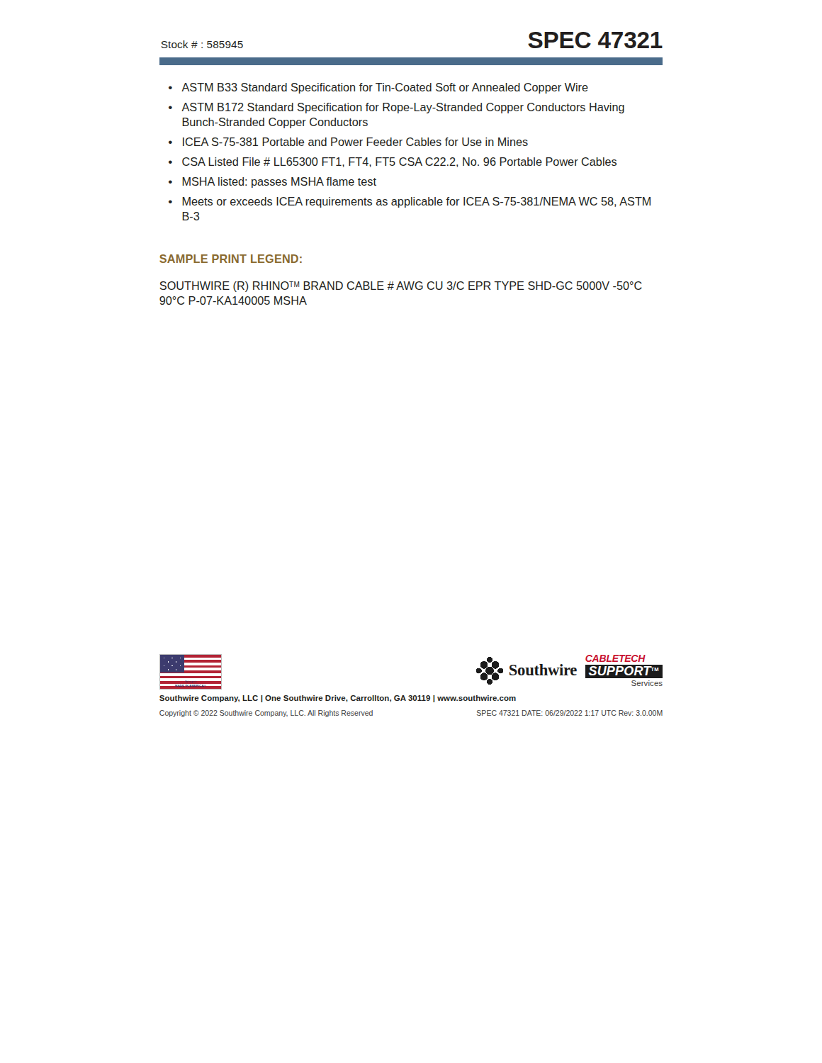Stock # : 585945
SPEC 47321
ASTM B33 Standard Specification for Tin-Coated Soft or Annealed Copper Wire
ASTM B172 Standard Specification for Rope-Lay-Stranded Copper Conductors Having Bunch-Stranded Copper Conductors
ICEA S-75-381 Portable and Power Feeder Cables for Use in Mines
CSA Listed File # LL65300 FT1, FT4, FT5 CSA C22.2, No. 96 Portable Power Cables
MSHA listed: passes MSHA flame test
Meets or exceeds ICEA requirements as applicable for ICEA S-75-381/NEMA WC 58, ASTM B-3
SAMPLE PRINT LEGEND:
SOUTHWIRE (R) RHINOTM BRAND CABLE # AWG CU 3/C EPR TYPE SHD-GC 5000V -50°C 90°C P-07-KA140005 MSHA
We’ve got it
MADE IN AMERICA®
Southwire
CABLETECH
SUPPORTTM
Services
Southwire Company, LLC | One Southwire Drive, Carrollton, GA 30119 | www.southwire.com
Copyright © 2022 Southwire Company, LLC. All Rights Reserved
SPEC 47321 DATE: 06/29/2022 1:17 UTC Rev: 3.0.00M